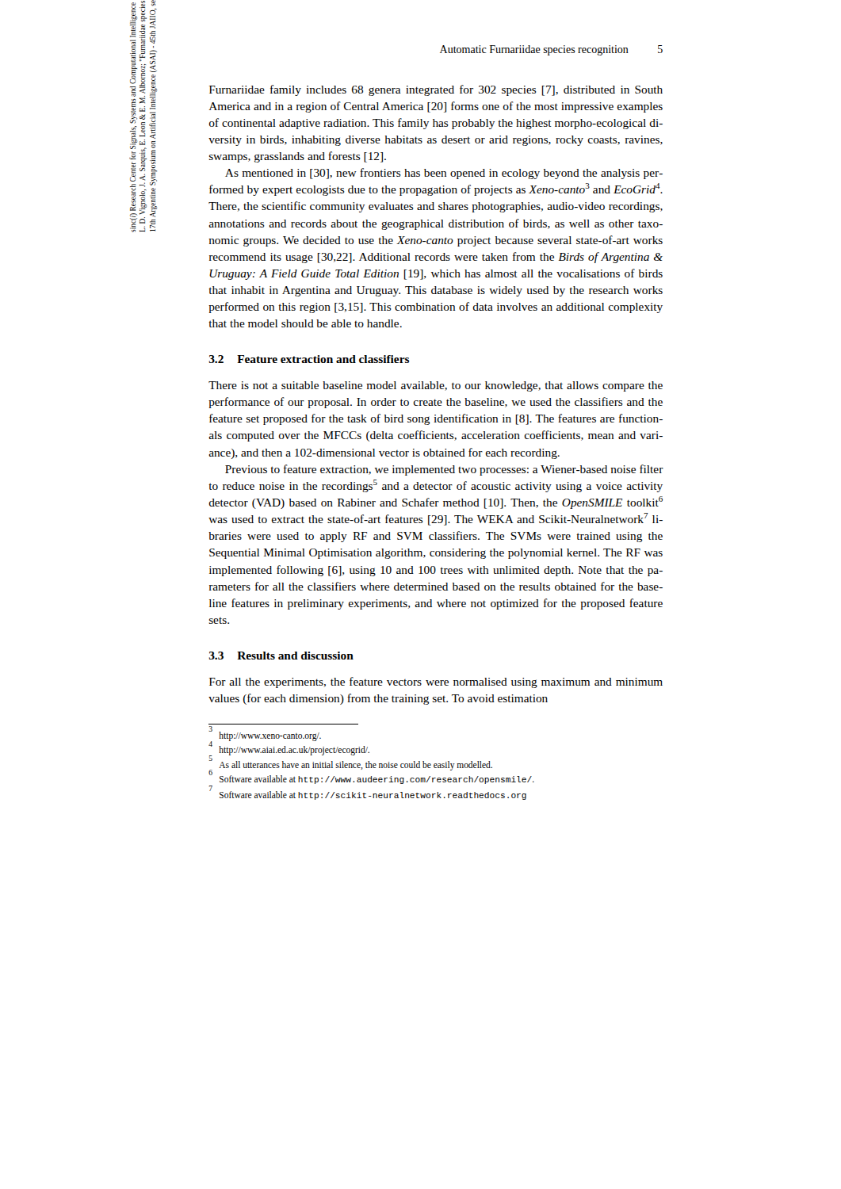sinc(i) Research Center for Signals, Systems and Computational Intelligence (fich.unl.edu.ar/sinc)
L. D. Vignolo, J. A. Sarquis, E. Leon & E. M. Albornoz; "Furnariidae species recognition using speech-related features and machine learning"
17th Argentine Symposium on Artificial Intelligence (ASAI) - 45th JAIIO, sep, 2016.
Automatic Furnariidae species recognition 5
Furnariidae family includes 68 genera integrated for 302 species [7], distributed in South America and in a region of Central America [20] forms one of the most impressive examples of continental adaptive radiation. This family has probably the highest morpho-ecological diversity in birds, inhabiting diverse habitats as desert or arid regions, rocky coasts, ravines, swamps, grasslands and forests [12].
As mentioned in [30], new frontiers has been opened in ecology beyond the analysis performed by expert ecologists due to the propagation of projects as Xeno-canto3 and EcoGrid4. There, the scientific community evaluates and shares photographies, audio-video recordings, annotations and records about the geographical distribution of birds, as well as other taxonomic groups. We decided to use the Xeno-canto project because several state-of-art works recommend its usage [30,22]. Additional records were taken from the Birds of Argentina & Uruguay: A Field Guide Total Edition [19], which has almost all the vocalisations of birds that inhabit in Argentina and Uruguay. This database is widely used by the research works performed on this region [3,15]. This combination of data involves an additional complexity that the model should be able to handle.
3.2 Feature extraction and classifiers
There is not a suitable baseline model available, to our knowledge, that allows compare the performance of our proposal. In order to create the baseline, we used the classifiers and the feature set proposed for the task of bird song identification in [8]. The features are functionals computed over the MFCCs (delta coefficients, acceleration coefficients, mean and variance), and then a 102-dimensional vector is obtained for each recording.
Previous to feature extraction, we implemented two processes: a Wiener-based noise filter to reduce noise in the recordings5 and a detector of acoustic activity using a voice activity detector (VAD) based on Rabiner and Schafer method [10]. Then, the OpenSMILE toolkit6 was used to extract the state-of-art features [29]. The WEKA and Scikit-Neuralnetwork7 libraries were used to apply RF and SVM classifiers. The SVMs were trained using the Sequential Minimal Optimisation algorithm, considering the polynomial kernel. The RF was implemented following [6], using 10 and 100 trees with unlimited depth. Note that the parameters for all the classifiers where determined based on the results obtained for the baseline features in preliminary experiments, and where not optimized for the proposed feature sets.
3.3 Results and discussion
For all the experiments, the feature vectors were normalised using maximum and minimum values (for each dimension) from the training set. To avoid estimation
3http://www.xeno-canto.org/.
4http://www.aiai.ed.ac.uk/project/ecogrid/.
5As all utterances have an initial silence, the noise could be easily modelled.
6Software available at http://www.audeering.com/research/opensmile/.
7Software available at http://scikit-neuralnetwork.readthedocs.org